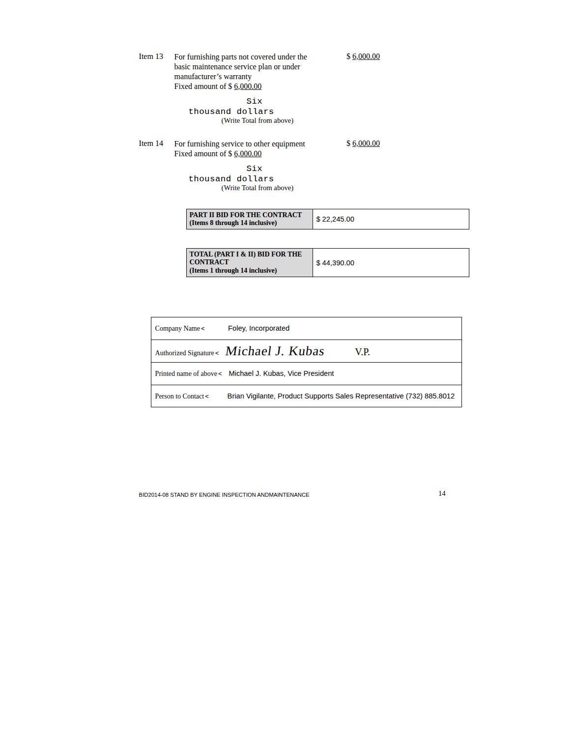Item 13
For furnishing parts not covered under the basic maintenance service plan or under manufacturer’s warranty
Fixed amount of $ 6,000.00
$ 6,000.00
Six
thousand dollars
(Write Total from above)
Item 14
For furnishing service to other equipment
Fixed amount of $ 6,000.00
$ 6,000.00
Six
thousand dollars
(Write Total from above)
| PART II BID FOR THE CONTRACT (Items 8 through 14 inclusive) | $ 22,245.00 |
| TOTAL (PART I & II) BID FOR THE CONTRACT (Items 1 through 14 inclusive) | $ 44,390.00 |
| Company Name < Foley, Incorporated |
| Authorized Signature < Michael J. Kubas V.P. |
| Printed name of above < Michael J. Kubas, Vice President |
| Person to Contact < Brian Vigilante, Product Supports Sales Representative (732) 885.8012 |
BID2014-08 STAND BY ENGINE INSPECTION ANDMAINTENANCE 14